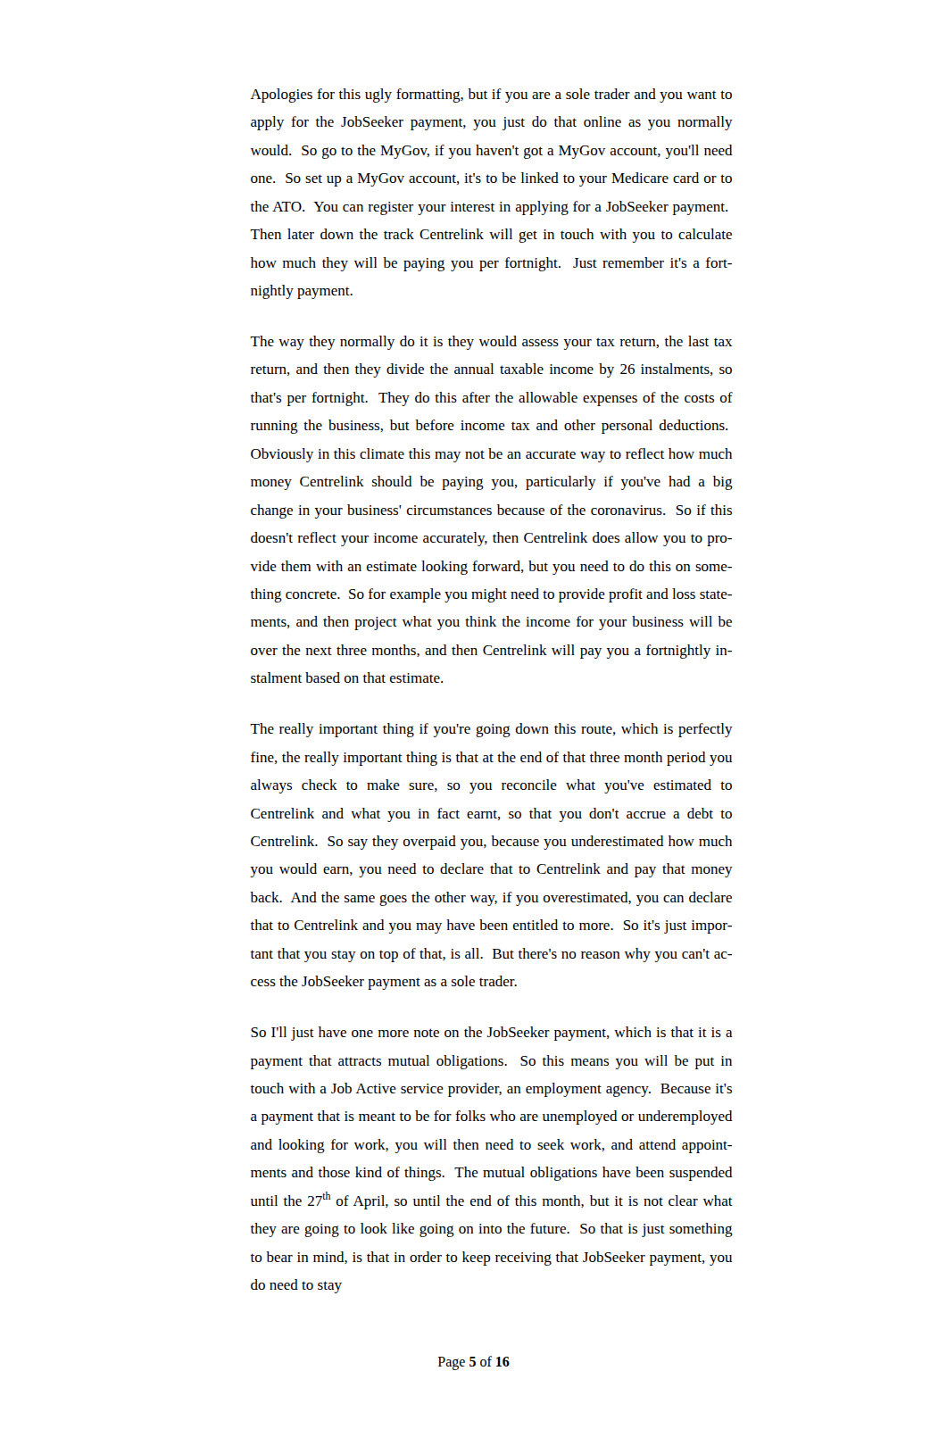Apologies for this ugly formatting, but if you are a sole trader and you want to apply for the JobSeeker payment, you just do that online as you normally would. So go to the MyGov, if you haven't got a MyGov account, you'll need one. So set up a MyGov account, it's to be linked to your Medicare card or to the ATO. You can register your interest in applying for a JobSeeker payment. Then later down the track Centrelink will get in touch with you to calculate how much they will be paying you per fortnight. Just remember it's a fortnightly payment.
The way they normally do it is they would assess your tax return, the last tax return, and then they divide the annual taxable income by 26 instalments, so that's per fortnight. They do this after the allowable expenses of the costs of running the business, but before income tax and other personal deductions. Obviously in this climate this may not be an accurate way to reflect how much money Centrelink should be paying you, particularly if you've had a big change in your business' circumstances because of the coronavirus. So if this doesn't reflect your income accurately, then Centrelink does allow you to provide them with an estimate looking forward, but you need to do this on something concrete. So for example you might need to provide profit and loss statements, and then project what you think the income for your business will be over the next three months, and then Centrelink will pay you a fortnightly instalment based on that estimate.
The really important thing if you're going down this route, which is perfectly fine, the really important thing is that at the end of that three month period you always check to make sure, so you reconcile what you've estimated to Centrelink and what you in fact earnt, so that you don't accrue a debt to Centrelink. So say they overpaid you, because you underestimated how much you would earn, you need to declare that to Centrelink and pay that money back. And the same goes the other way, if you overestimated, you can declare that to Centrelink and you may have been entitled to more. So it's just important that you stay on top of that, is all. But there's no reason why you can't access the JobSeeker payment as a sole trader.
So I'll just have one more note on the JobSeeker payment, which is that it is a payment that attracts mutual obligations. So this means you will be put in touch with a Job Active service provider, an employment agency. Because it's a payment that is meant to be for folks who are unemployed or underemployed and looking for work, you will then need to seek work, and attend appointments and those kind of things. The mutual obligations have been suspended until the 27th of April, so until the end of this month, but it is not clear what they are going to look like going on into the future. So that is just something to bear in mind, is that in order to keep receiving that JobSeeker payment, you do need to stay
Page 5 of 16